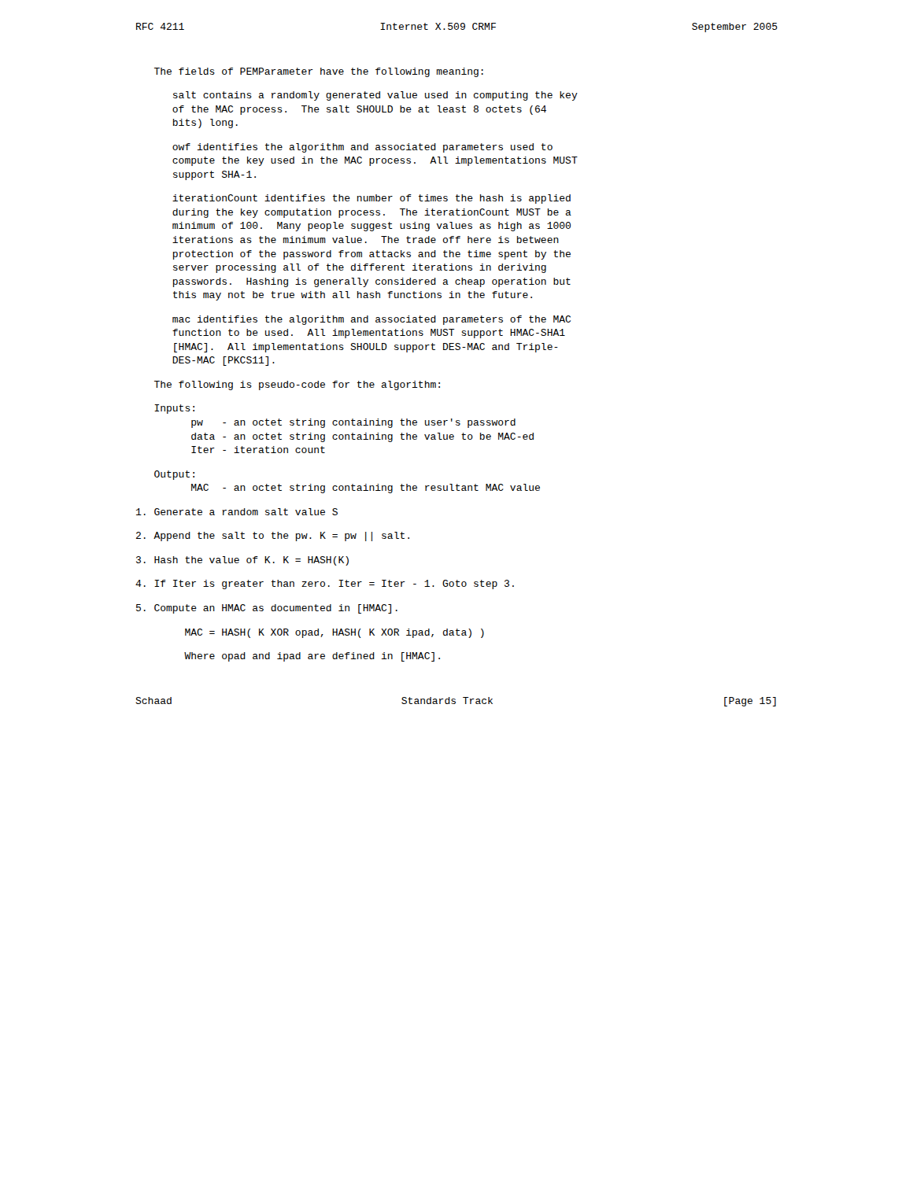RFC 4211 Internet X.509 CRMF September 2005
The fields of PEMParameter have the following meaning:
salt contains a randomly generated value used in computing the key of the MAC process. The salt SHOULD be at least 8 octets (64 bits) long.
owf identifies the algorithm and associated parameters used to compute the key used in the MAC process. All implementations MUST support SHA-1.
iterationCount identifies the number of times the hash is applied during the key computation process. The iterationCount MUST be a minimum of 100. Many people suggest using values as high as 1000 iterations as the minimum value. The trade off here is between protection of the password from attacks and the time spent by the server processing all of the different iterations in deriving passwords. Hashing is generally considered a cheap operation but this may not be true with all hash functions in the future.
mac identifies the algorithm and associated parameters of the MAC function to be used. All implementations MUST support HMAC-SHA1 [HMAC]. All implementations SHOULD support DES-MAC and Triple- DES-MAC [PKCS11].
The following is pseudo-code for the algorithm:
Inputs:
      pw   - an octet string containing the user's password
      data - an octet string containing the value to be MAC-ed
      Iter - iteration count
Output:
      MAC  - an octet string containing the resultant MAC value
1. Generate a random salt value S
2. Append the salt to the pw. K = pw || salt.
3. Hash the value of K. K = HASH(K)
4. If Iter is greater than zero. Iter = Iter - 1. Goto step 3.
5. Compute an HMAC as documented in [HMAC]. MAC = HASH( K XOR opad, HASH( K XOR ipad, data) ) Where opad and ipad are defined in [HMAC].
Schaad Standards Track [Page 15]